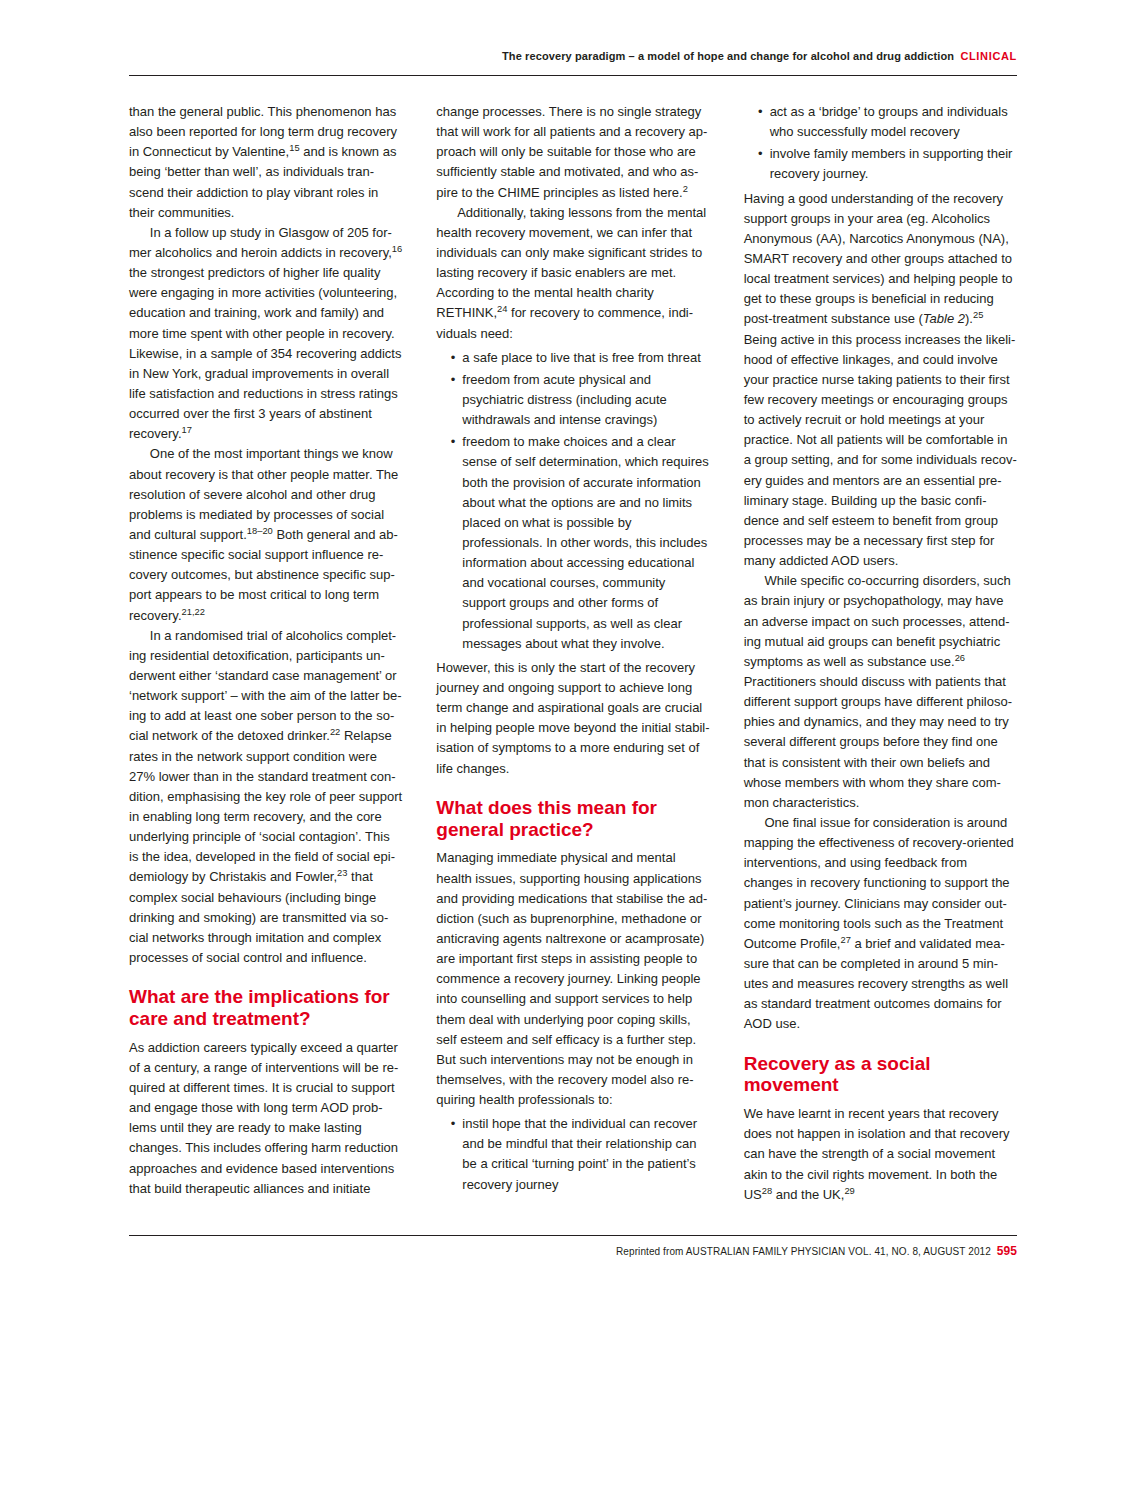The recovery paradigm – a model of hope and change for alcohol and drug addiction CLINICAL
than the general public. This phenomenon has also been reported for long term drug recovery in Connecticut by Valentine,15 and is known as being ‘better than well’, as individuals transcend their addiction to play vibrant roles in their communities.
In a follow up study in Glasgow of 205 former alcoholics and heroin addicts in recovery,16 the strongest predictors of higher life quality were engaging in more activities (volunteering, education and training, work and family) and more time spent with other people in recovery. Likewise, in a sample of 354 recovering addicts in New York, gradual improvements in overall life satisfaction and reductions in stress ratings occurred over the first 3 years of abstinent recovery.17
One of the most important things we know about recovery is that other people matter. The resolution of severe alcohol and other drug problems is mediated by processes of social and cultural support.18–20 Both general and abstinence specific social support influence recovery outcomes, but abstinence specific support appears to be most critical to long term recovery.21,22
In a randomised trial of alcoholics completing residential detoxification, participants underwent either ‘standard case management’ or ‘network support’ – with the aim of the latter being to add at least one sober person to the social network of the detoxed drinker.22 Relapse rates in the network support condition were 27% lower than in the standard treatment condition, emphasising the key role of peer support in enabling long term recovery, and the core underlying principle of ‘social contagion’. This is the idea, developed in the field of social epidemiology by Christakis and Fowler,23 that complex social behaviours (including binge drinking and smoking) are transmitted via social networks through imitation and complex processes of social control and influence.
What are the implications for care and treatment?
As addiction careers typically exceed a quarter of a century, a range of interventions will be required at different times. It is crucial to support and engage those with long term AOD problems until they are ready to make lasting changes. This includes offering harm reduction approaches and evidence based interventions that build therapeutic alliances and initiate change processes. There is no single strategy that will work for all patients and a recovery approach will only be suitable for those who are sufficiently stable and motivated, and who aspire to the CHIME principles as listed here.2
Additionally, taking lessons from the mental health recovery movement, we can infer that individuals can only make significant strides to lasting recovery if basic enablers are met. According to the mental health charity RETHINK,24 for recovery to commence, individuals need:
a safe place to live that is free from threat
freedom from acute physical and psychiatric distress (including acute withdrawals and intense cravings)
freedom to make choices and a clear sense of self determination, which requires both the provision of accurate information about what the options are and no limits placed on what is possible by professionals. In other words, this includes information about accessing educational and vocational courses, community support groups and other forms of professional supports, as well as clear messages about what they involve.
However, this is only the start of the recovery journey and ongoing support to achieve long term change and aspirational goals are crucial in helping people move beyond the initial stabilisation of symptoms to a more enduring set of life changes.
What does this mean for general practice?
Managing immediate physical and mental health issues, supporting housing applications and providing medications that stabilise the addiction (such as buprenorphine, methadone or anticraving agents naltrexone or acamprosate) are important first steps in assisting people to commence a recovery journey. Linking people into counselling and support services to help them deal with underlying poor coping skills, self esteem and self efficacy is a further step. But such interventions may not be enough in themselves, with the recovery model also requiring health professionals to:
instil hope that the individual can recover and be mindful that their relationship can be a critical ‘turning point’ in the patient’s recovery journey
act as a ‘bridge’ to groups and individuals who successfully model recovery
involve family members in supporting their recovery journey.
Having a good understanding of the recovery support groups in your area (eg. Alcoholics Anonymous (AA), Narcotics Anonymous (NA), SMART recovery and other groups attached to local treatment services) and helping people to get to these groups is beneficial in reducing post-treatment substance use (Table 2).25 Being active in this process increases the likelihood of effective linkages, and could involve your practice nurse taking patients to their first few recovery meetings or encouraging groups to actively recruit or hold meetings at your practice. Not all patients will be comfortable in a group setting, and for some individuals recovery guides and mentors are an essential preliminary stage. Building up the basic confidence and self esteem to benefit from group processes may be a necessary first step for many addicted AOD users.
While specific co-occurring disorders, such as brain injury or psychopathology, may have an adverse impact on such processes, attending mutual aid groups can benefit psychiatric symptoms as well as substance use.26 Practitioners should discuss with patients that different support groups have different philosophies and dynamics, and they may need to try several different groups before they find one that is consistent with their own beliefs and whose members with whom they share common characteristics.
One final issue for consideration is around mapping the effectiveness of recovery-oriented interventions, and using feedback from changes in recovery functioning to support the patient’s journey. Clinicians may consider outcome monitoring tools such as the Treatment Outcome Profile,27 a brief and validated measure that can be completed in around 5 minutes and measures recovery strengths as well as standard treatment outcomes domains for AOD use.
Recovery as a social movement
We have learnt in recent years that recovery does not happen in isolation and that recovery can have the strength of a social movement akin to the civil rights movement. In both the US28 and the UK,29
Reprinted from AUSTRALIAN FAMILY PHYSICIAN VOL. 41, NO. 8, AUGUST 2012 595